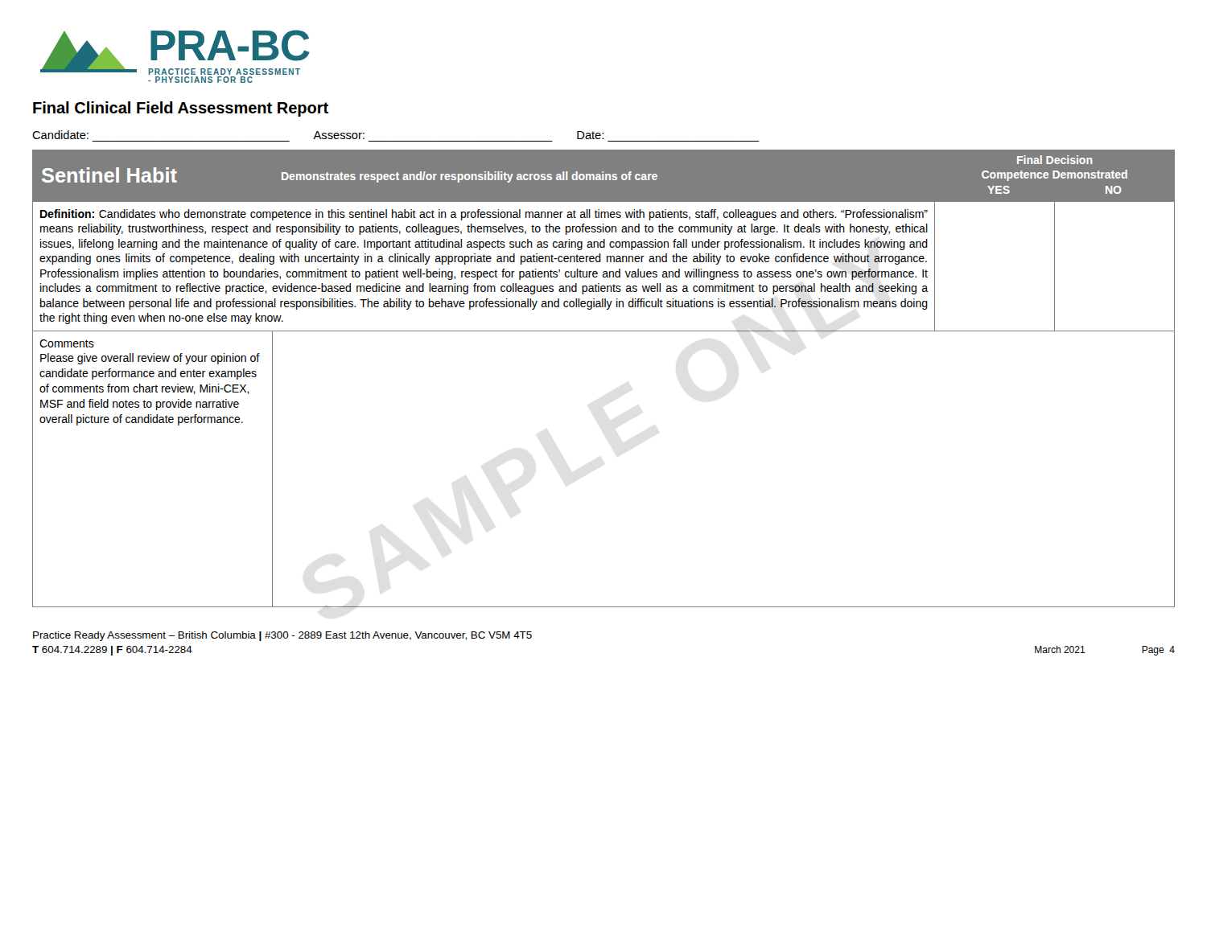SAMPLE ONLY
PRA-BC
PRACTICE READY ASSESSMENT
- PHYSICIANS FOR BC
Final Clinical Field Assessment Report
Candidate: ______________________________ Assessor: ____________________________ Date: _______________________
| Sentinel Habit | Demonstrates respect and/or responsibility across all domains of care | Final Decision Competence Demonstrated YES NO |
| Definition: Candidates who demonstrate competence in this sentinel habit act in a professional manner at all times with patients, staff, colleagues and others. “Professionalism” means reliability, trustworthiness, respect and responsibility to patients, colleagues, themselves, to the profession and to the community at large. It deals with honesty, ethical issues, lifelong learning and the maintenance of quality of care. Important attitudinal aspects such as caring and compassion fall under professionalism. It includes knowing and expanding ones limits of competence, dealing with uncertainty in a clinically appropriate and patient-centered manner and the ability to evoke confidence without arrogance. Professionalism implies attention to boundaries, commitment to patient well-being, respect for patients’ culture and values and willingness to assess one’s own performance. It includes a commitment to reflective practice, evidence-based medicine and learning from colleagues and patients as well as a commitment to personal health and seeking a balance between personal life and professional responsibilities. The ability to behave professionally and collegially in difficult situations is essential. Professionalism means doing the right thing even when no-one else may know. | | |
| Comments Please give overall review of your opinion of candidate performance and enter examples of comments from chart review, Mini-CEX, MSF and field notes to provide narrative overall picture of candidate performance. | |
Practice Ready Assessment – British Columbia | #300 - 2889 East 12th Avenue, Vancouver, BC V5M 4T5
T 604.714.2289 | F 604.714-2284
March 2021 Page 4